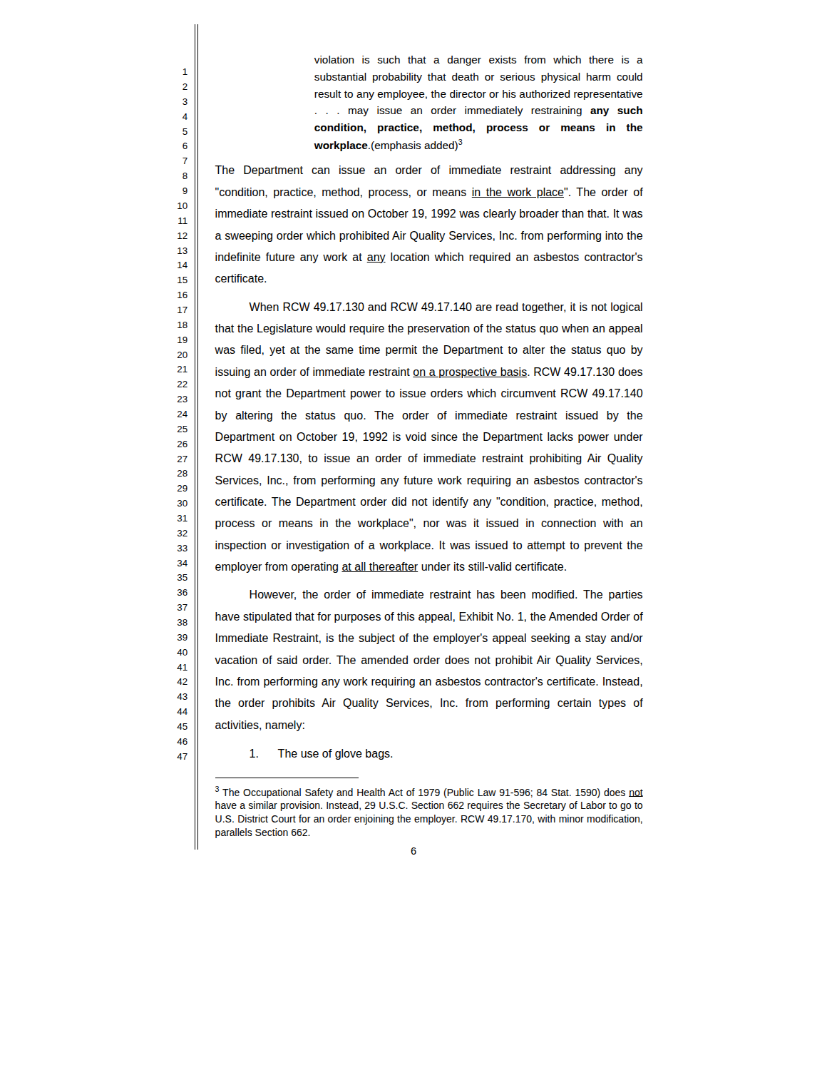1
2
3
4
5
6
7
8
9
10
11
12
13
14
15
16
17
18
19
20
21
22
23
24
25
26
27
28
29
30
31
32
33
34
35
36
37
38
39
40
41
42
43
44
45
46
47
violation is such that a danger exists from which there is a substantial probability that death or serious physical harm could result to any employee, the director or his authorized representative . . . may issue an order immediately restraining any such condition, practice, method, process or means in the workplace.(emphasis added)3
The Department can issue an order of immediate restraint addressing any "condition, practice, method, process, or means in the work place". The order of immediate restraint issued on October 19, 1992 was clearly broader than that. It was a sweeping order which prohibited Air Quality Services, Inc. from performing into the indefinite future any work at any location which required an asbestos contractor's certificate.
When RCW 49.17.130 and RCW 49.17.140 are read together, it is not logical that the Legislature would require the preservation of the status quo when an appeal was filed, yet at the same time permit the Department to alter the status quo by issuing an order of immediate restraint on a prospective basis. RCW 49.17.130 does not grant the Department power to issue orders which circumvent RCW 49.17.140 by altering the status quo. The order of immediate restraint issued by the Department on October 19, 1992 is void since the Department lacks power under RCW 49.17.130, to issue an order of immediate restraint prohibiting Air Quality Services, Inc., from performing any future work requiring an asbestos contractor's certificate. The Department order did not identify any "condition, practice, method, process or means in the workplace", nor was it issued in connection with an inspection or investigation of a workplace. It was issued to attempt to prevent the employer from operating at all thereafter under its still-valid certificate.
However, the order of immediate restraint has been modified. The parties have stipulated that for purposes of this appeal, Exhibit No. 1, the Amended Order of Immediate Restraint, is the subject of the employer's appeal seeking a stay and/or vacation of said order. The amended order does not prohibit Air Quality Services, Inc. from performing any work requiring an asbestos contractor's certificate. Instead, the order prohibits Air Quality Services, Inc. from performing certain types of activities, namely:
1. The use of glove bags.
3 The Occupational Safety and Health Act of 1979 (Public Law 91-596; 84 Stat. 1590) does not have a similar provision. Instead, 29 U.S.C. Section 662 requires the Secretary of Labor to go to U.S. District Court for an order enjoining the employer. RCW 49.17.170, with minor modification, parallels Section 662.
6